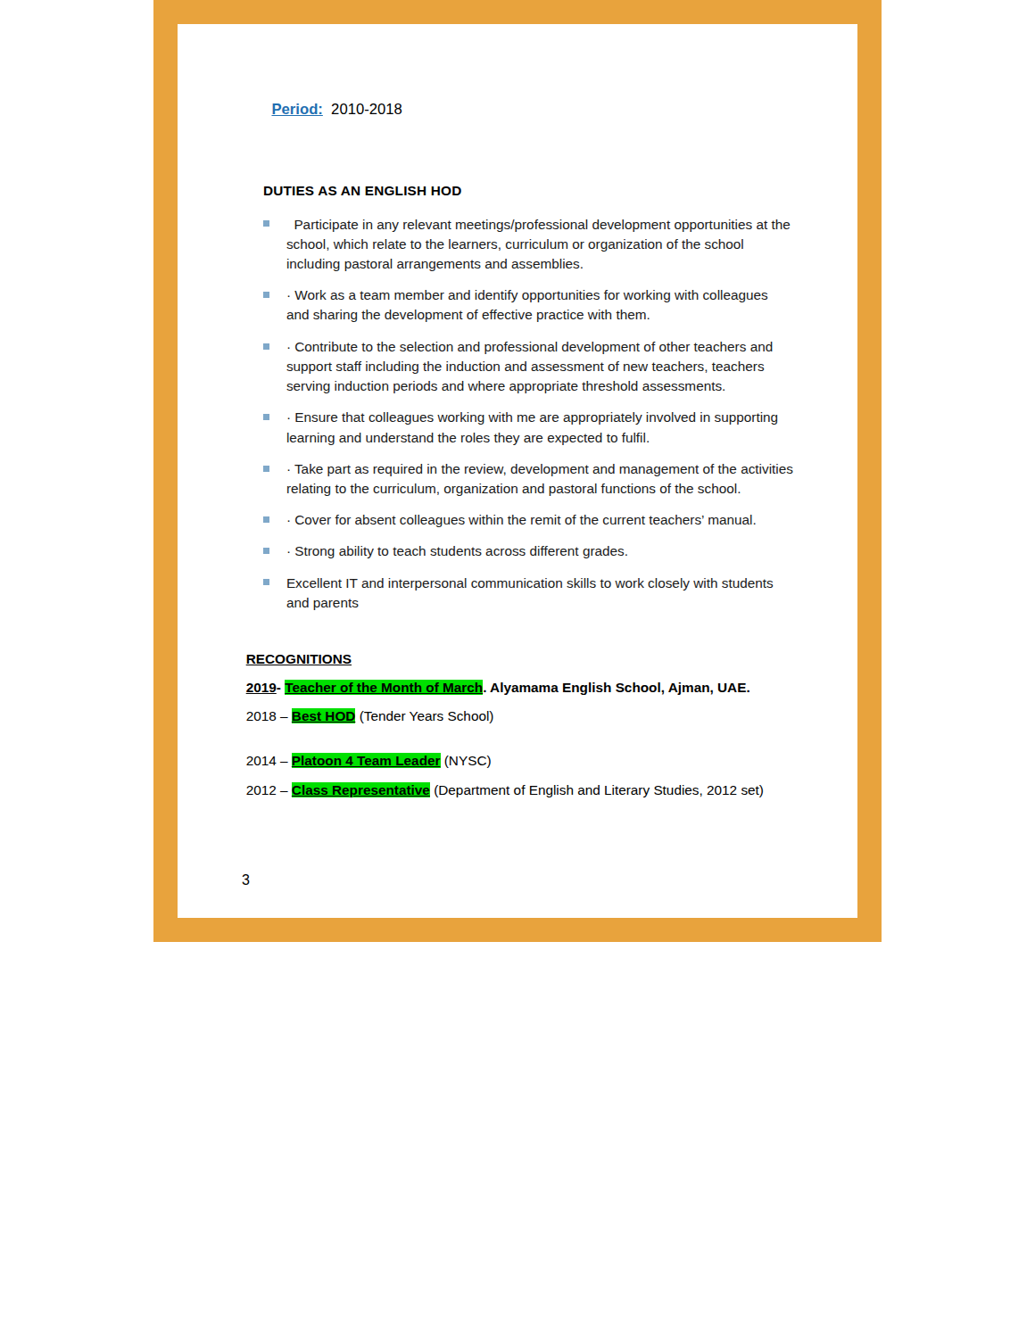Period: 2010-2018
DUTIES AS AN ENGLISH HOD
Participate in any relevant meetings/professional development opportunities at the school, which relate to the learners, curriculum or organization of the school including pastoral arrangements and assemblies.
· Work as a team member and identify opportunities for working with colleagues and sharing the development of effective practice with them.
· Contribute to the selection and professional development of other teachers and support staff including the induction and assessment of new teachers, teachers serving induction periods and where appropriate threshold assessments.
· Ensure that colleagues working with me are appropriately involved in supporting learning and understand the roles they are expected to fulfil.
· Take part as required in the review, development and management of the activities relating to the curriculum, organization and pastoral functions of the school.
· Cover for absent colleagues within the remit of the current teachers’ manual.
· Strong ability to teach students across different grades.
Excellent IT and interpersonal communication skills to work closely with students and parents
RECOGNITIONS
2019- Teacher of the Month of March. Alyamama English School, Ajman, UAE.
2018 – Best HOD (Tender Years School)
2014 – Platoon 4 Team Leader (NYSC)
2012 – Class Representative (Department of English and Literary Studies, 2012 set)
3